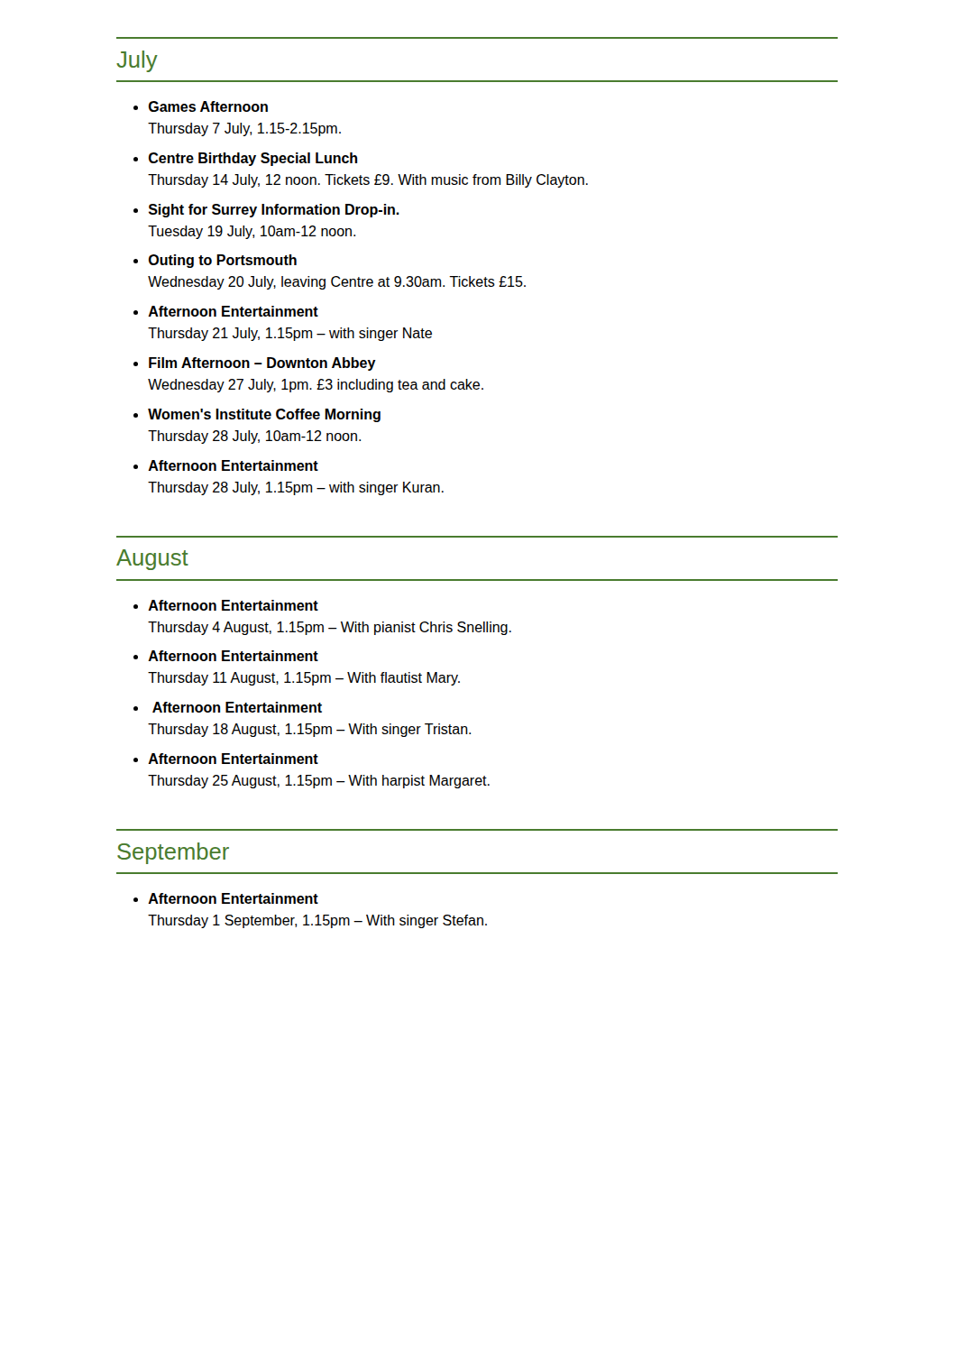July
Games Afternoon Thursday 7 July, 1.15-2.15pm.
Centre Birthday Special Lunch Thursday 14 July, 12 noon. Tickets £9. With music from Billy Clayton.
Sight for Surrey Information Drop-in. Tuesday 19 July, 10am-12 noon.
Outing to Portsmouth Wednesday 20 July, leaving Centre at 9.30am. Tickets £15.
Afternoon Entertainment Thursday 21 July, 1.15pm – with singer Nate
Film Afternoon – Downton Abbey Wednesday 27 July, 1pm. £3 including tea and cake.
Women's Institute Coffee Morning Thursday 28 July, 10am-12 noon.
Afternoon Entertainment Thursday 28 July, 1.15pm – with singer Kuran.
August
Afternoon Entertainment Thursday 4 August, 1.15pm – With pianist Chris Snelling.
Afternoon Entertainment Thursday 11 August, 1.15pm – With flautist Mary.
Afternoon Entertainment Thursday 18 August, 1.15pm – With singer Tristan.
Afternoon Entertainment Thursday 25 August, 1.15pm – With harpist Margaret.
September
Afternoon Entertainment Thursday 1 September, 1.15pm – With singer Stefan.